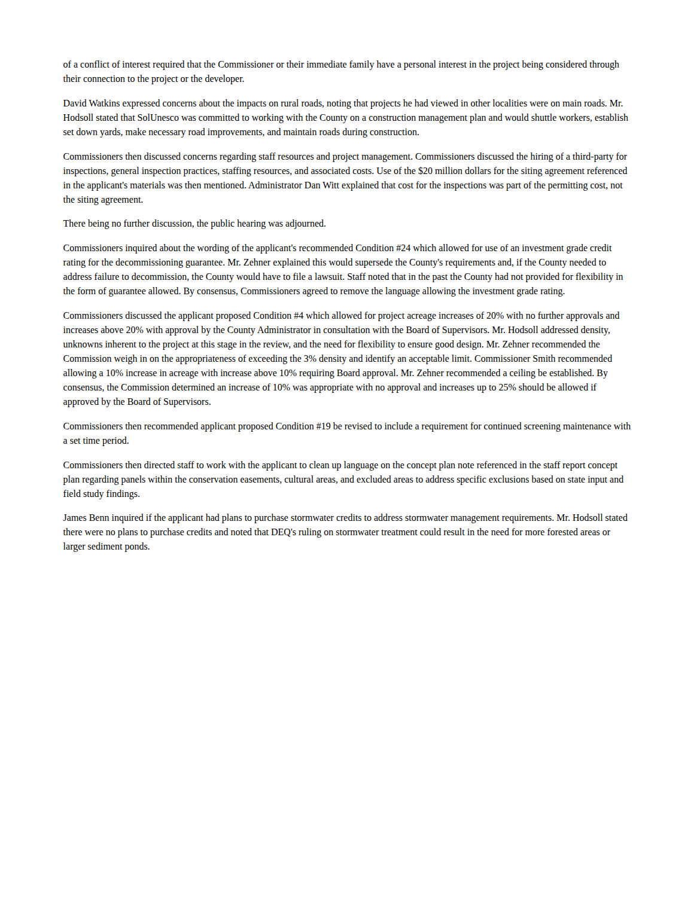of a conflict of interest required that the Commissioner or their immediate family have a personal interest in the project being considered through their connection to the project or the developer.
David Watkins expressed concerns about the impacts on rural roads, noting that projects he had viewed in other localities were on main roads. Mr. Hodsoll stated that SolUnesco was committed to working with the County on a construction management plan and would shuttle workers, establish set down yards, make necessary road improvements, and maintain roads during construction.
Commissioners then discussed concerns regarding staff resources and project management. Commissioners discussed the hiring of a third-party for inspections, general inspection practices, staffing resources, and associated costs. Use of the $20 million dollars for the siting agreement referenced in the applicant's materials was then mentioned. Administrator Dan Witt explained that cost for the inspections was part of the permitting cost, not the siting agreement.
There being no further discussion, the public hearing was adjourned.
Commissioners inquired about the wording of the applicant's recommended Condition #24 which allowed for use of an investment grade credit rating for the decommissioning guarantee. Mr. Zehner explained this would supersede the County's requirements and, if the County needed to address failure to decommission, the County would have to file a lawsuit. Staff noted that in the past the County had not provided for flexibility in the form of guarantee allowed. By consensus, Commissioners agreed to remove the language allowing the investment grade rating.
Commissioners discussed the applicant proposed Condition #4 which allowed for project acreage increases of 20% with no further approvals and increases above 20% with approval by the County Administrator in consultation with the Board of Supervisors. Mr. Hodsoll addressed density, unknowns inherent to the project at this stage in the review, and the need for flexibility to ensure good design. Mr. Zehner recommended the Commission weigh in on the appropriateness of exceeding the 3% density and identify an acceptable limit. Commissioner Smith recommended allowing a 10% increase in acreage with increase above 10% requiring Board approval. Mr. Zehner recommended a ceiling be established. By consensus, the Commission determined an increase of 10% was appropriate with no approval and increases up to 25% should be allowed if approved by the Board of Supervisors.
Commissioners then recommended applicant proposed Condition #19 be revised to include a requirement for continued screening maintenance with a set time period.
Commissioners then directed staff to work with the applicant to clean up language on the concept plan note referenced in the staff report concept plan regarding panels within the conservation easements, cultural areas, and excluded areas to address specific exclusions based on state input and field study findings.
James Benn inquired if the applicant had plans to purchase stormwater credits to address stormwater management requirements. Mr. Hodsoll stated there were no plans to purchase credits and noted that DEQ's ruling on stormwater treatment could result in the need for more forested areas or larger sediment ponds.